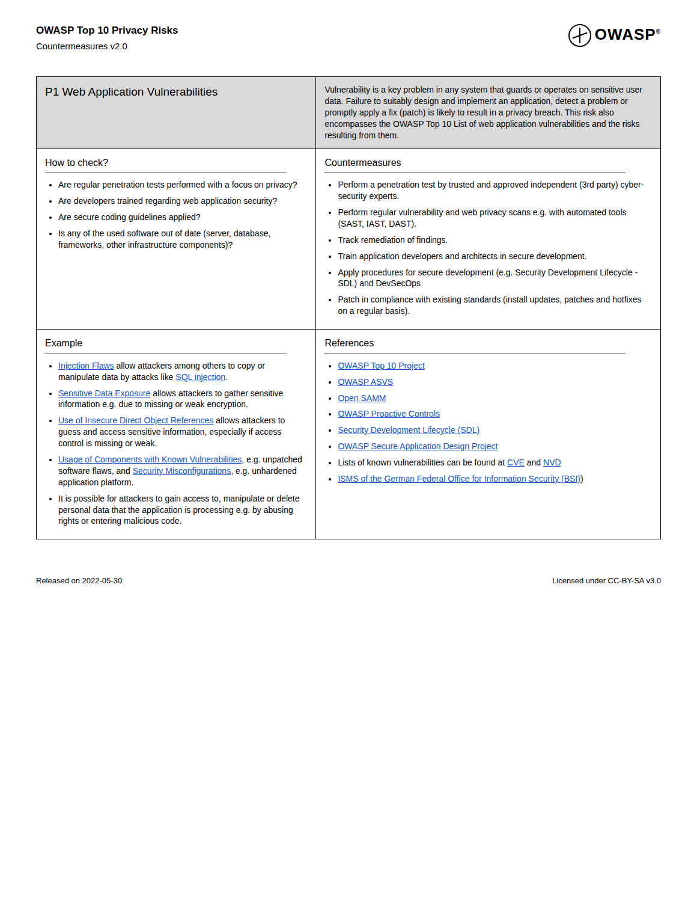OWASP Top 10 Privacy Risks
Countermeasures v2.0
OWASP®
| P1 Web Application Vulnerabilities | Vulnerability is a key problem in any system that guards or operates on sensitive user data. Failure to suitably design and implement an application, detect a problem or promptly apply a fix (patch) is likely to result in a privacy breach. This risk also encompasses the OWASP Top 10 List of web application vulnerabilities and the risks resulting from them. |
| How to check? Are regular penetration tests performed with a focus on privacy? Are developers trained regarding web application security? Are secure coding guidelines applied? Is any of the used software out of date (server, database, frameworks, other infrastructure components)? | Countermeasures Perform a penetration test by trusted and approved independent (3rd party) cyber-security experts. Perform regular vulnerability and web privacy scans e.g. with automated tools (SAST, IAST, DAST). Track remediation of findings. Train application developers and architects in secure development. Apply procedures for secure development (e.g. Security Development Lifecycle - SDL) and DevSecOps Patch in compliance with existing standards (install updates, patches and hotfixes on a regular basis). |
| Example Injection Flaws allow attackers among others to copy or manipulate data by attacks like SQL injection . Sensitive Data Exposure allows attackers to gather sensitive information e.g. due to missing or weak encryption. Use of Insecure Direct Object References allows attackers to guess and access sensitive information, especially if access control is missing or weak. Usage of Components with Known Vulnerabilities , e.g. unpatched software flaws, and Security Misconfigurations , e.g. unhardened application platform. It is possible for attackers to gain access to, manipulate or delete personal data that the application is processing e.g. by abusing rights or entering malicious code. | References OWASP Top 10 Project OWASP ASVS Open SAMM OWASP Proactive Controls Security Development Lifecycle (SDL) OWASP Secure Application Design Project Lists of known vulnerabilities can be found at CVE and NVD ISMS of the German Federal Office for Information Security (BSI) ) |
Released on 2022-05-30 Licensed under CC-BY-SA v3.0